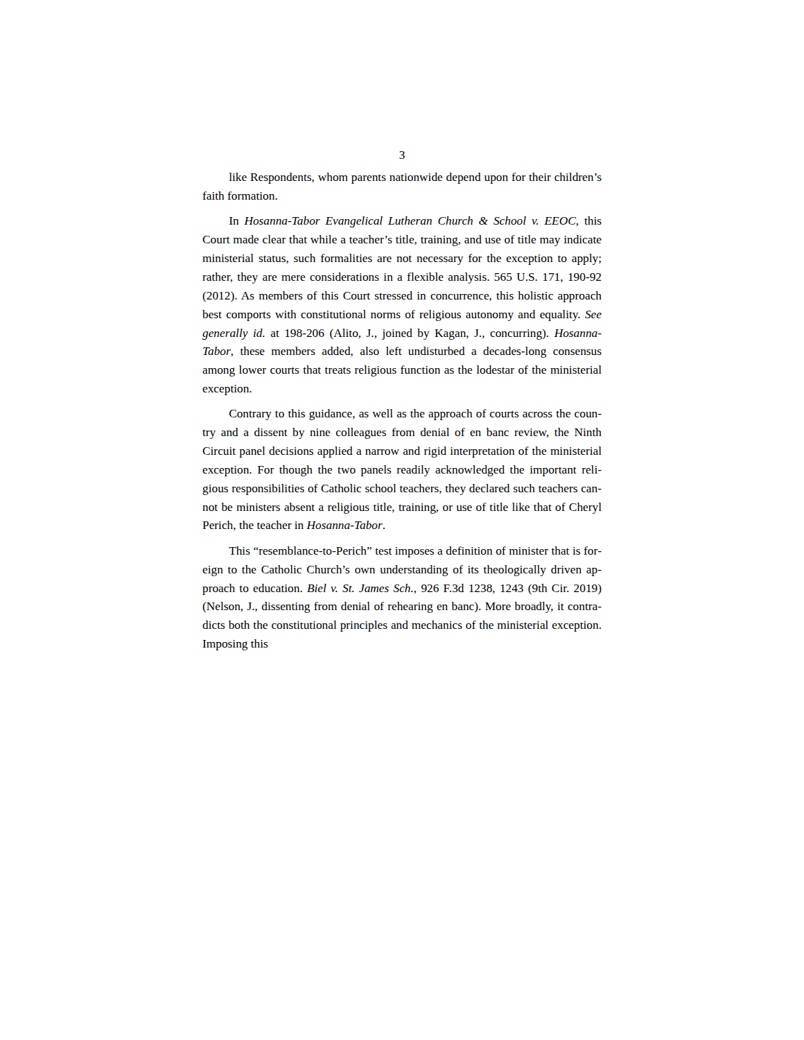3
like Respondents, whom parents nationwide depend upon for their children’s faith formation.
In Hosanna-Tabor Evangelical Lutheran Church & School v. EEOC, this Court made clear that while a teacher’s title, training, and use of title may indicate ministerial status, such formalities are not necessary for the exception to apply; rather, they are mere considerations in a flexible analysis. 565 U.S. 171, 190-92 (2012). As members of this Court stressed in concurrence, this holistic approach best comports with constitutional norms of religious autonomy and equality. See generally id. at 198-206 (Alito, J., joined by Kagan, J., concurring). Hosanna-Tabor, these members added, also left undisturbed a decades-long consensus among lower courts that treats religious function as the lodestar of the ministerial exception.
Contrary to this guidance, as well as the approach of courts across the country and a dissent by nine colleagues from denial of en banc review, the Ninth Circuit panel decisions applied a narrow and rigid interpretation of the ministerial exception. For though the two panels readily acknowledged the important religious responsibilities of Catholic school teachers, they declared such teachers cannot be ministers absent a religious title, training, or use of title like that of Cheryl Perich, the teacher in Hosanna-Tabor.
This “resemblance-to-Perich” test imposes a definition of minister that is foreign to the Catholic Church’s own understanding of its theologically driven approach to education. Biel v. St. James Sch., 926 F.3d 1238, 1243 (9th Cir. 2019) (Nelson, J., dissenting from denial of rehearing en banc). More broadly, it contradicts both the constitutional principles and mechanics of the ministerial exception. Imposing this